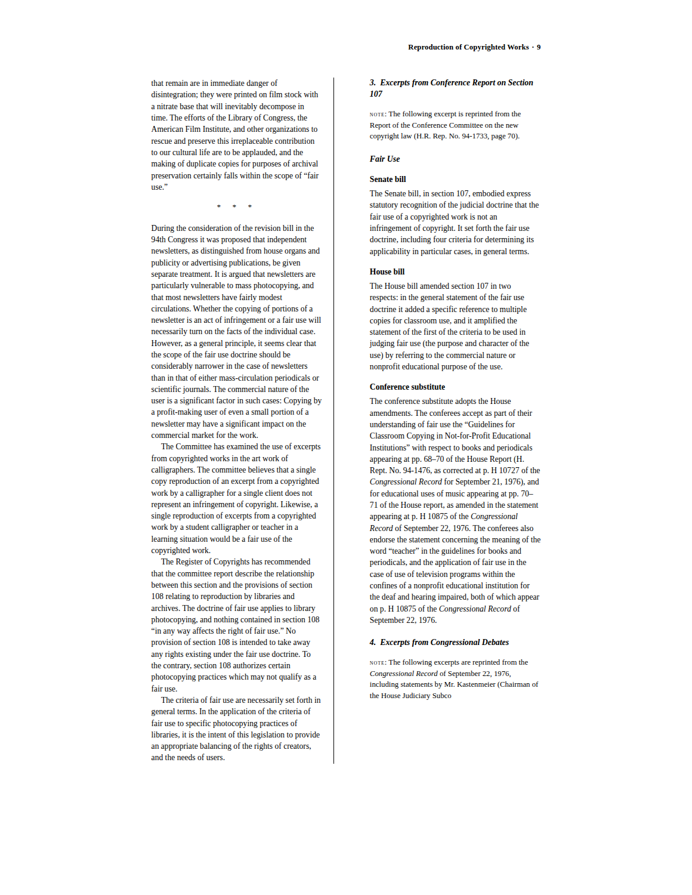Reproduction of Copyrighted Works·9
that remain are in immediate danger of disintegration; they were printed on film stock with a nitrate base that will inevitably decompose in time. The efforts of the Library of Congress, the American Film Institute, and other organizations to rescue and preserve this irreplaceable contribution to our cultural life are to be applauded, and the making of duplicate copies for purposes of archival preservation certainly falls within the scope of “fair use.”
* * *
During the consideration of the revision bill in the 94th Congress it was proposed that independent newsletters, as distinguished from house organs and publicity or advertising publications, be given separate treatment. It is argued that newsletters are particularly vulnerable to mass photocopying, and that most newsletters have fairly modest circulations. Whether the copying of portions of a newsletter is an act of infringement or a fair use will necessarily turn on the facts of the individual case. However, as a general principle, it seems clear that the scope of the fair use doctrine should be considerably narrower in the case of newsletters than in that of either mass-circulation periodicals or scientific journals. The commercial nature of the user is a significant factor in such cases: Copying by a profit-making user of even a small portion of a newsletter may have a significant impact on the commercial market for the work.
The Committee has examined the use of excerpts from copyrighted works in the art work of calligraphers. The committee believes that a single copy reproduction of an excerpt from a copyrighted work by a calligrapher for a single client does not represent an infringement of copyright. Likewise, a single reproduction of excerpts from a copyrighted work by a student calligrapher or teacher in a learning situation would be a fair use of the copyrighted work.
The Register of Copyrights has recommended that the committee report describe the relationship between this section and the provisions of section 108 relating to reproduction by libraries and archives. The doctrine of fair use applies to library photocopying, and nothing contained in section 108 “in any way affects the right of fair use.” No provision of section 108 is intended to take away any rights existing under the fair use doctrine. To the contrary, section 108 authorizes certain photocopying practices which may not qualify as a fair use.
The criteria of fair use are necessarily set forth in general terms. In the application of the criteria of fair use to specific photocopying practices of libraries, it is the intent of this legislation to provide an appropriate balancing of the rights of creators, and the needs of users.
3. Excerpts from Conference Report on Section 107
note: The following excerpt is reprinted from the Report of the Conference Committee on the new copyright law (H.R. Rep. No. 94-1733, page 70).
Fair Use
Senate bill
The Senate bill, in section 107, embodied express statutory recognition of the judicial doctrine that the fair use of a copyrighted work is not an infringement of copyright. It set forth the fair use doctrine, including four criteria for determining its applicability in particular cases, in general terms.
House bill
The House bill amended section 107 in two respects: in the general statement of the fair use doctrine it added a specific reference to multiple copies for classroom use, and it amplified the statement of the first of the criteria to be used in judging fair use (the purpose and character of the use) by referring to the commercial nature or nonprofit educational purpose of the use.
Conference substitute
The conference substitute adopts the House amendments. The conferees accept as part of their understanding of fair use the “Guidelines for Classroom Copying in Not-for-Profit Educational Institutions” with respect to books and periodicals appearing at pp. 68–70 of the House Report (H. Rept. No. 94-1476, as corrected at p. H 10727 of the Congressional Record for September 21, 1976), and for educational uses of music appearing at pp. 70–71 of the House report, as amended in the statement appearing at p. H 10875 of the Congressional Record of September 22, 1976. The conferees also endorse the statement concerning the meaning of the word “teacher” in the guidelines for books and periodicals, and the application of fair use in the case of use of television programs within the confines of a nonprofit educational institution for the deaf and hearing impaired, both of which appear on p. H 10875 of the Congressional Record of September 22, 1976.
4. Excerpts from Congressional Debates
note: The following excerpts are reprinted from the Congressional Record of September 22, 1976, including statements by Mr. Kastenmeier (Chairman of the House Judiciary Subco